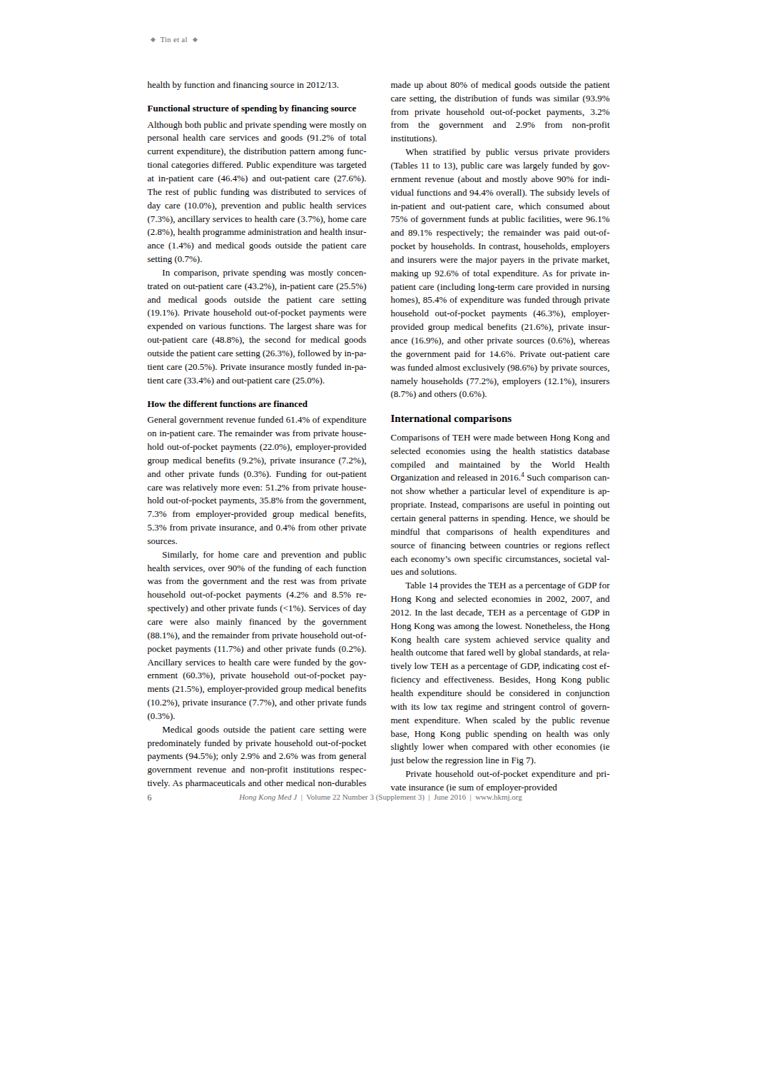◆ Tin et al ◆
health by function and financing source in 2012/13.
Functional structure of spending by financing source
Although both public and private spending were mostly on personal health care services and goods (91.2% of total current expenditure), the distribution pattern among functional categories differed. Public expenditure was targeted at in-patient care (46.4%) and out-patient care (27.6%). The rest of public funding was distributed to services of day care (10.0%), prevention and public health services (7.3%), ancillary services to health care (3.7%), home care (2.8%), health programme administration and health insurance (1.4%) and medical goods outside the patient care setting (0.7%).
In comparison, private spending was mostly concentrated on out-patient care (43.2%), in-patient care (25.5%) and medical goods outside the patient care setting (19.1%). Private household out-of-pocket payments were expended on various functions. The largest share was for out-patient care (48.8%), the second for medical goods outside the patient care setting (26.3%), followed by in-patient care (20.5%). Private insurance mostly funded in-patient care (33.4%) and out-patient care (25.0%).
How the different functions are financed
General government revenue funded 61.4% of expenditure on in-patient care. The remainder was from private household out-of-pocket payments (22.0%), employer-provided group medical benefits (9.2%), private insurance (7.2%), and other private funds (0.3%). Funding for out-patient care was relatively more even: 51.2% from private household out-of-pocket payments, 35.8% from the government, 7.3% from employer-provided group medical benefits, 5.3% from private insurance, and 0.4% from other private sources.
Similarly, for home care and prevention and public health services, over 90% of the funding of each function was from the government and the rest was from private household out-of-pocket payments (4.2% and 8.5% respectively) and other private funds (<1%). Services of day care were also mainly financed by the government (88.1%), and the remainder from private household out-of-pocket payments (11.7%) and other private funds (0.2%). Ancillary services to health care were funded by the government (60.3%), private household out-of-pocket payments (21.5%), employer-provided group medical benefits (10.2%), private insurance (7.7%), and other private funds (0.3%).
Medical goods outside the patient care setting were predominately funded by private household out-of-pocket payments (94.5%); only 2.9% and 2.6% was from general government revenue and non-profit institutions respectively. As pharmaceuticals and other medical non-durables made up about 80% of medical goods outside the patient care setting, the distribution of funds was similar (93.9% from private household out-of-pocket payments, 3.2% from the government and 2.9% from non-profit institutions).
When stratified by public versus private providers (Tables 11 to 13), public care was largely funded by government revenue (about and mostly above 90% for individual functions and 94.4% overall). The subsidy levels of in-patient and out-patient care, which consumed about 75% of government funds at public facilities, were 96.1% and 89.1% respectively; the remainder was paid out-of-pocket by households. In contrast, households, employers and insurers were the major payers in the private market, making up 92.6% of total expenditure. As for private in-patient care (including long-term care provided in nursing homes), 85.4% of expenditure was funded through private household out-of-pocket payments (46.3%), employer-provided group medical benefits (21.6%), private insurance (16.9%), and other private sources (0.6%), whereas the government paid for 14.6%. Private out-patient care was funded almost exclusively (98.6%) by private sources, namely households (77.2%), employers (12.1%), insurers (8.7%) and others (0.6%).
International comparisons
Comparisons of TEH were made between Hong Kong and selected economies using the health statistics database compiled and maintained by the World Health Organization and released in 2016.4 Such comparison cannot show whether a particular level of expenditure is appropriate. Instead, comparisons are useful in pointing out certain general patterns in spending. Hence, we should be mindful that comparisons of health expenditures and source of financing between countries or regions reflect each economy’s own specific circumstances, societal values and solutions.
Table 14 provides the TEH as a percentage of GDP for Hong Kong and selected economies in 2002, 2007, and 2012. In the last decade, TEH as a percentage of GDP in Hong Kong was among the lowest. Nonetheless, the Hong Kong health care system achieved service quality and health outcome that fared well by global standards, at relatively low TEH as a percentage of GDP, indicating cost efficiency and effectiveness. Besides, Hong Kong public health expenditure should be considered in conjunction with its low tax regime and stringent control of government expenditure. When scaled by the public revenue base, Hong Kong public spending on health was only slightly lower when compared with other economies (ie just below the regression line in Fig 7).
Private household out-of-pocket expenditure and private insurance (ie sum of employer-provided
6
Hong Kong Med J | Volume 22 Number 3 (Supplement 3) | June 2016 | www.hkmj.org